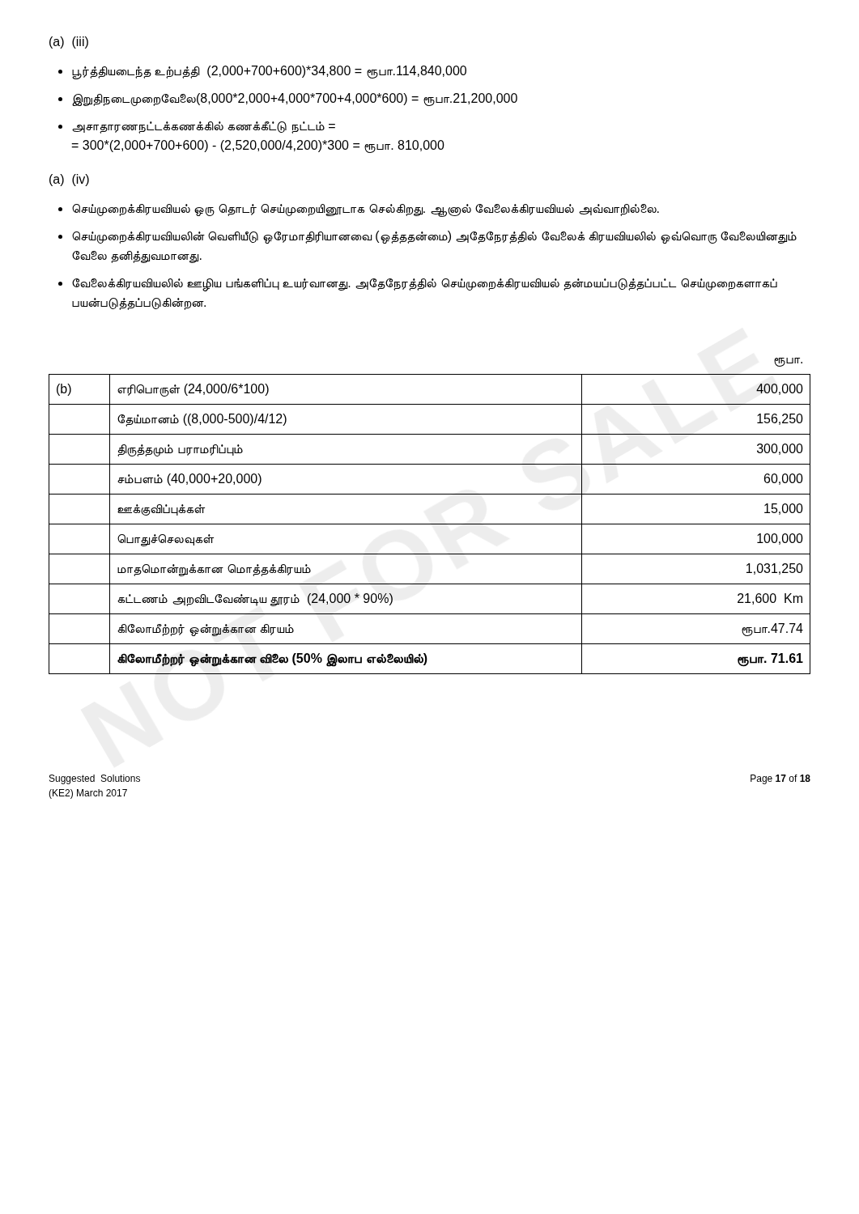NOT FOR SALE
(a) (iii)
பூர்த்தியடைந்த உற்பத்தி (2,000+700+600)*34,800 = ரூபா.114,840,000
இறுதிநடைமுறைவேலை(8,000*2,000+4,000*700+4,000*600) = ரூபா.21,200,000
அசாதாரணநட்டக்கணக்கில் கணக்கீட்டு நட்டம் =
= 300*(2,000+700+600) - (2,520,000/4,200)*300 = ரூபா. 810,000
(a) (iv)
செய்முறைக்கிரயவியல் ஒரு தொடர் செய்முறையினூடாக செல்கிறது. ஆனால் வேலைக்கிரயவியல் அவ்வாறில்லை.
செய்முறைக்கிரயவியலின் வெளியீடு ஒரேமாதிரியானவை (ஒத்ததன்மை) அதேநேரத்தில் வேலைக் கிரயவியலில் ஒவ்வொரு வேலையினதும் வேலை தனித்துவமானது.
வேலைக்கிரயவியலில் ஊழிய பங்களிப்பு உயர்வானது. அதேநேரத்தில் செய்முறைக்கிரயவியல் தன்மயப்படுத்தப்பட்ட செய்முறைகளாகப் பயன்படுத்தப்படுகின்றன.
| | | ரூபா. |
| (b) | எரிபொருள் (24,000/6*100) | 400,000 |
| | தேய்மானம் ((8,000-500)/4/12) | 156,250 |
| | திருத்தமும் பராமரிப்பும் | 300,000 |
| | சம்பளம் (40,000+20,000) | 60,000 |
| | ஊக்குவிப்புக்கள் | 15,000 |
| | பொதுச்செலவுகள் | 100,000 |
| | மாதமொன்றுக்கான மொத்தக்கிரயம் | 1,031,250 |
| | கட்டணம் அறவிடவேண்டிய தூரம் (24,000 * 90%) | 21,600 Km |
| | கிலோமீற்றர் ஒன்றுக்கான கிரயம் | ரூபா.47.74 |
| | கிலோமீற்றர் ஒன்றுக்கான விலை (50% இலாப எல்லையில்) | ரூபா. 71.61 |
Suggested Solutions
(KE2) March 2017
Page 17 of 18